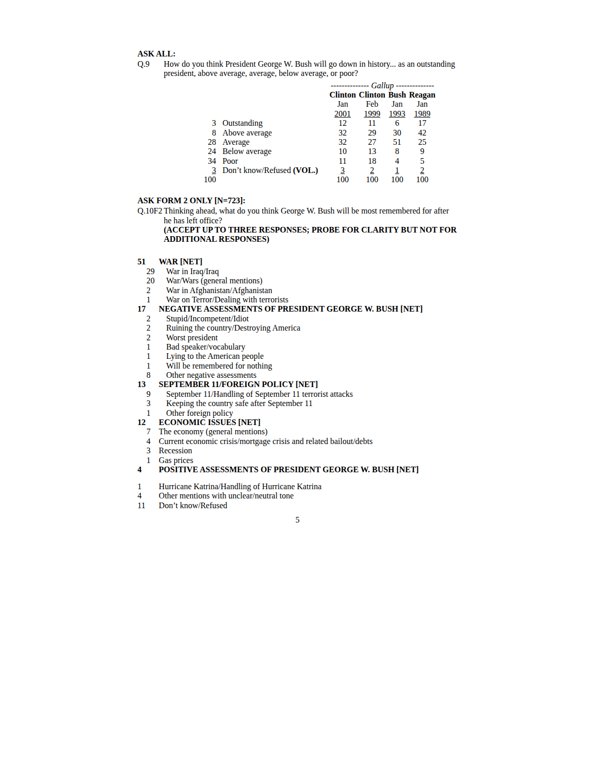ASK ALL:
Q.9
How do you think President George W. Bush will go down in history... as an outstanding president, above average, average, below average, or poor?
| | | -------------- Gallup -------------- |
| | | Clinton | Clinton | Bush | Reagan |
| | | Jan | Feb | Jan | Jan |
| | | 2001 | 1999 | 1993 | 1989 |
| 3 | Outstanding | 12 | 11 | 6 | 17 |
| 8 | Above average | 32 | 29 | 30 | 42 |
| 28 | Average | 32 | 27 | 51 | 25 |
| 24 | Below average | 10 | 13 | 8 | 9 |
| 34 | Poor | 11 | 18 | 4 | 5 |
| 3 | Don’t know/Refused (VOL.) | 3 | 2 | 1 | 2 |
| 100 | | 100 | 100 | 100 | 100 |
ASK FORM 2 ONLY [N=723]:
Q.10F2
Thinking ahead, what do you think George W. Bush will be most remembered for after he has left office?
(ACCEPT UP TO THREE RESPONSES; PROBE FOR CLARITY BUT NOT FOR ADDITIONAL RESPONSES)
51
WAR [NET]
29
War in Iraq/Iraq
20
War/Wars (general mentions)
2
War in Afghanistan/Afghanistan
1
War on Terror/Dealing with terrorists
17
NEGATIVE ASSESSMENTS OF PRESIDENT GEORGE W. BUSH [NET]
2
Stupid/Incompetent/Idiot
2
Ruining the country/Destroying America
2
Worst president
1
Bad speaker/vocabulary
1
Lying to the American people
1
Will be remembered for nothing
8
Other negative assessments
13
SEPTEMBER 11/FOREIGN POLICY [NET]
9
September 11/Handling of September 11 terrorist attacks
3
Keeping the country safe after September 11
1
Other foreign policy
12
ECONOMIC ISSUES [NET]
7
The economy (general mentions)
4
Current economic crisis/mortgage crisis and related bailout/debts
3
Recession
1
Gas prices
4
POSITIVE ASSESSMENTS OF PRESIDENT GEORGE W. BUSH [NET]
1
Hurricane Katrina/Handling of Hurricane Katrina
4
Other mentions with unclear/neutral tone
11
Don’t know/Refused
5